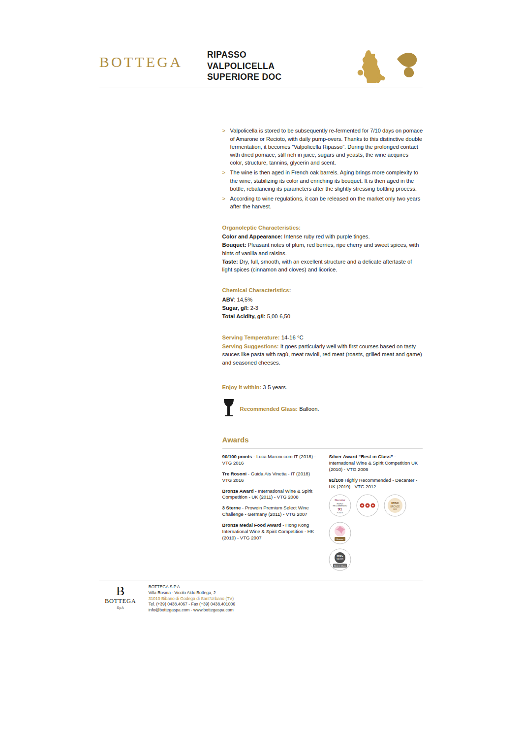BOTTEGA
Ripasso
Valpolicella
Superiore DOC
Italy with Veneto highlighted
Valpolicella is stored to be subsequently re-fermented for 7/10 days on pomace of Amarone or Recioto, with daily pump-overs. Thanks to this distinctive double fermentation, it becomes “Valpolicella Ripasso”. During the prolonged contact with dried pomace, still rich in juice, sugars and yeasts, the wine acquires color, structure, tannins, glycerin and scent.
The wine is then aged in French oak barrels. Aging brings more complexity to the wine, stabilizing its color and enriching its bouquet. It is then aged in the bottle, rebalancing its parameters after the slightly stressing bottling process.
According to wine regulations, it can be released on the market only two years after the harvest.
Organoleptic Characteristics:
Color and Appearance: Intense ruby red with purple tinges.
Bouquet: Pleasant notes of plum, red berries, ripe cherry and sweet spices, with hints of vanilla and raisins.
Taste: Dry, full, smooth, with an excellent structure and a delicate aftertaste of light spices (cinnamon and cloves) and licorice.
Chemical Characteristics:
ABV: 14,5%
Sugar, g/l: 2-3
Total Acidity, g/l: 5,00-6,50
Serving Temperature: 14-16 °C
Serving Suggestions: It goes particularly well with first courses based on tasty sauces like pasta with ragù, meat ravioli, red meat (roasts, grilled meat and game) and seasoned cheeses.
Enjoy it within: 3-5 years.
Recommended Glass: Balloon.
Awards
90/100 points - Luca Maroni.com IT (2018) - VTG 2016
Tre Rosoni - Guida Ais Vinetia - IT (2018) VTG 2016
Bronze Award - International Wine & Spirit Competition - UK (2011) - VTG 2008
3 Sterne - Prowein Premium Select Wine Challenge - Germany (2011) - VTG 2007
Bronze Medal Food Award - Hong Kong International Wine & Spirit Competition - HK (2010) - VTG 2007
Silver Award “Best in Class” - International Wine & Spirit Competition UK (2010) - VTG 2006
91/100 Highly Recommended - Decanter - UK (2019) - VTG 2012
Decanter HIGHLY RECOMMENDED 91 POINTS
IWSC BRONZE 2011
Bronze
IWSC SILVER Best in Class
B
BOTTEGA
SpA
BOTTEGA S.P.A.
Villa Rosina - Vicolo Aldo Bottega, 2
31010 Bibano di Godega di Sant’Urbano (TV)
Tel. (+39) 0438.4067 - Fax (+39) 0438.401006
info@bottegaspa.com - www.bottegaspa.com